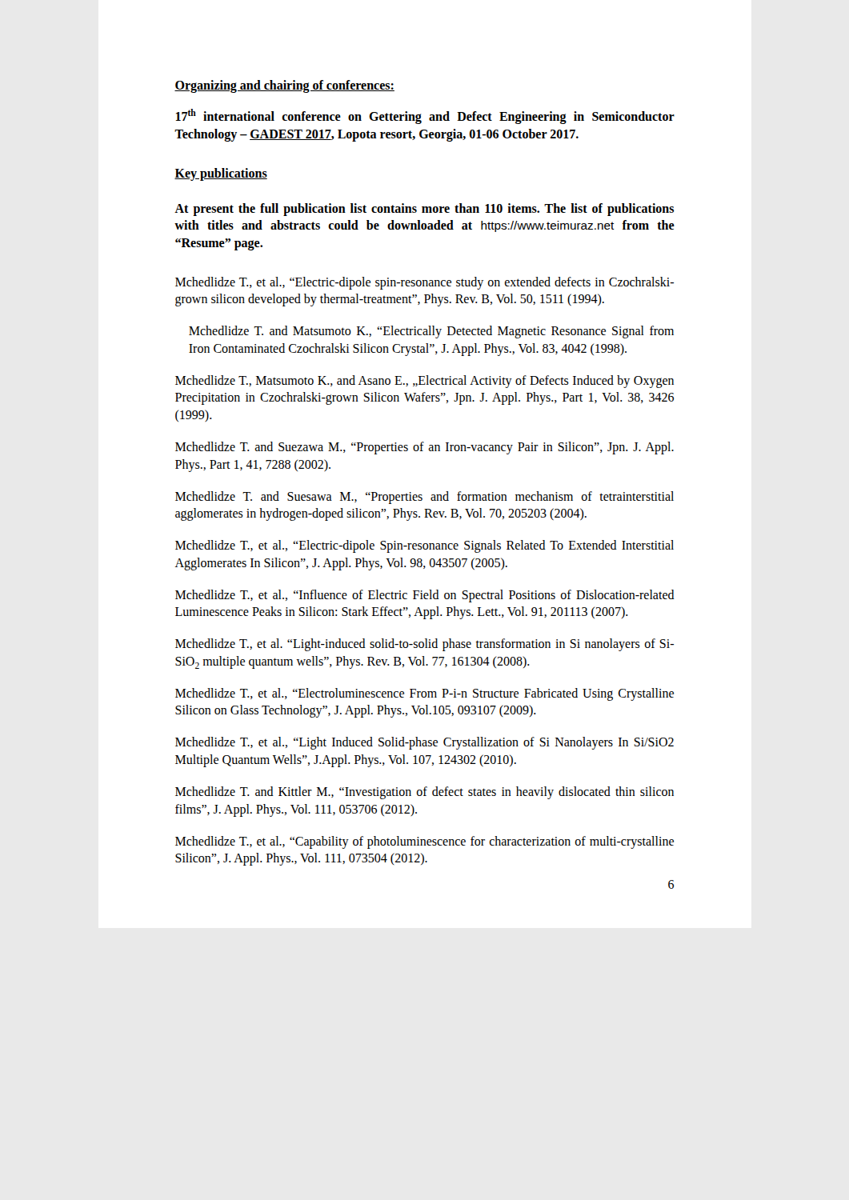Organizing and chairing of conferences:
17th international conference on Gettering and Defect Engineering in Semiconductor Technology – GADEST 2017, Lopota resort, Georgia, 01-06 October 2017.
Key publications
At present the full publication list contains more than 110 items. The list of publications with titles and abstracts could be downloaded at https://www.teimuraz.net from the “Resume” page.
Mchedlidze T., et al., “Electric-dipole spin-resonance study on extended defects in Czochralski-grown silicon developed by thermal-treatment”, Phys. Rev. B, Vol. 50, 1511 (1994).
Mchedlidze T. and Matsumoto K., “Electrically Detected Magnetic Resonance Signal from Iron Contaminated Czochralski Silicon Crystal”, J. Appl. Phys., Vol. 83, 4042 (1998).
Mchedlidze T., Matsumoto K., and Asano E., „Electrical Activity of Defects Induced by Oxygen Precipitation in Czochralski-grown Silicon Wafers”, Jpn. J. Appl. Phys., Part 1, Vol. 38, 3426 (1999).
Mchedlidze T. and Suezawa M., “Properties of an Iron-vacancy Pair in Silicon”, Jpn. J. Appl. Phys., Part 1, 41, 7288 (2002).
Mchedlidze T. and Suesawa M., “Properties and formation mechanism of tetrainterstitial agglomerates in hydrogen-doped silicon”, Phys. Rev. B, Vol. 70, 205203 (2004).
Mchedlidze T., et al., “Electric-dipole Spin-resonance Signals Related To Extended Interstitial Agglomerates In Silicon”, J. Appl. Phys, Vol. 98, 043507 (2005).
Mchedlidze T., et al., “Influence of Electric Field on Spectral Positions of Dislocation-related Luminescence Peaks in Silicon: Stark Effect”, Appl. Phys. Lett., Vol. 91, 201113 (2007).
Mchedlidze T., et al. “Light-induced solid-to-solid phase transformation in Si nanolayers of Si-SiO2 multiple quantum wells”, Phys. Rev. B, Vol. 77, 161304 (2008).
Mchedlidze T., et al., “Electroluminescence From P-i-n Structure Fabricated Using Crystalline Silicon on Glass Technology”, J. Appl. Phys., Vol.105, 093107 (2009).
Mchedlidze T., et al., “Light Induced Solid-phase Crystallization of Si Nanolayers In Si/SiO2 Multiple Quantum Wells”, J.Appl. Phys., Vol. 107, 124302 (2010).
Mchedlidze T. and Kittler M., “Investigation of defect states in heavily dislocated thin silicon films”, J. Appl. Phys., Vol. 111, 053706 (2012).
Mchedlidze T., et al., “Capability of photoluminescence for characterization of multi-crystalline Silicon”, J. Appl. Phys., Vol. 111, 073504 (2012).
6